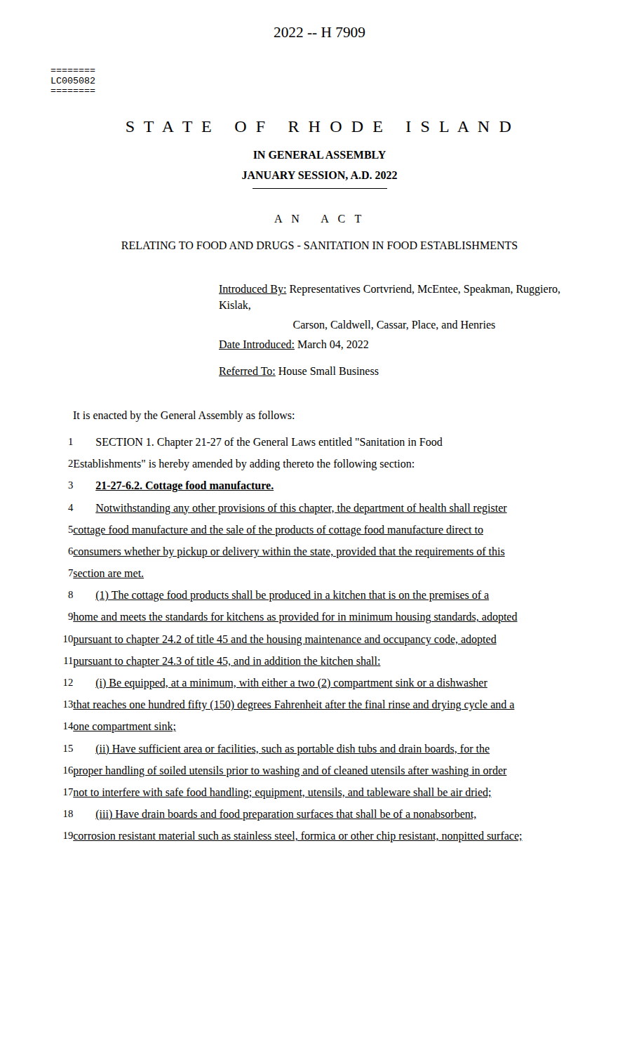2022 -- H 7909
========
LC005082
========
S T A T E O F R H O D E I S L A N D
IN GENERAL ASSEMBLY
JANUARY SESSION, A.D. 2022
A N A C T
RELATING TO FOOD AND DRUGS - SANITATION IN FOOD ESTABLISHMENTS
Introduced By: Representatives Cortvriend, McEntee, Speakman, Ruggiero, Kislak,
Carson, Caldwell, Cassar, Place, and Henries
Date Introduced: March 04, 2022
Referred To: House Small Business
It is enacted by the General Assembly as follows:
| 1 | SECTION 1. Chapter 21-27 of the General Laws entitled "Sanitation in Food |
| 2 | Establishments" is hereby amended by adding thereto the following section: |
| 3 | 21-27-6.2. Cottage food manufacture. |
| 4 | Notwithstanding any other provisions of this chapter, the department of health shall register |
| 5 | cottage food manufacture and the sale of the products of cottage food manufacture direct to |
| 6 | consumers whether by pickup or delivery within the state, provided that the requirements of this |
| 7 | section are met. |
| 8 | (1) The cottage food products shall be produced in a kitchen that is on the premises of a |
| 9 | home and meets the standards for kitchens as provided for in minimum housing standards, adopted |
| 10 | pursuant to chapter 24.2 of title 45 and the housing maintenance and occupancy code, adopted |
| 11 | pursuant to chapter 24.3 of title 45, and in addition the kitchen shall: |
| 12 | (i) Be equipped, at a minimum, with either a two (2) compartment sink or a dishwasher |
| 13 | that reaches one hundred fifty (150) degrees Fahrenheit after the final rinse and drying cycle and a |
| 14 | one compartment sink; |
| 15 | (ii) Have sufficient area or facilities, such as portable dish tubs and drain boards, for the |
| 16 | proper handling of soiled utensils prior to washing and of cleaned utensils after washing in order |
| 17 | not to interfere with safe food handling; equipment, utensils, and tableware shall be air dried; |
| 18 | (iii) Have drain boards and food preparation surfaces that shall be of a nonabsorbent, |
| 19 | corrosion resistant material such as stainless steel, formica or other chip resistant, nonpitted surface; |